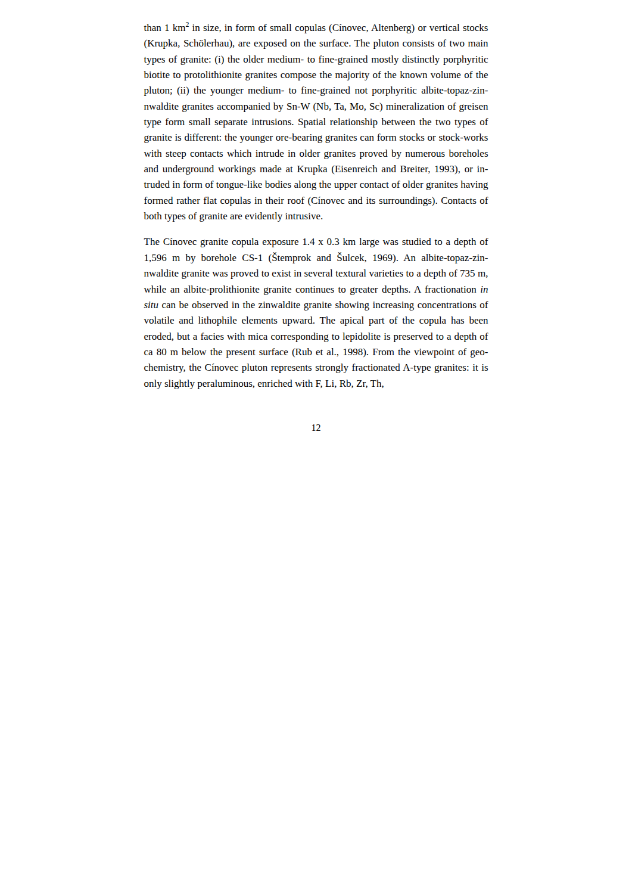than 1 km2 in size, in form of small copulas (Cínovec, Altenberg) or vertical stocks (Krupka, Schölerhau), are exposed on the surface. The pluton consists of two main types of granite: (i) the older medium- to fine-grained mostly distinctly porphyritic biotite to protolithionite granites compose the majority of the known volume of the pluton; (ii) the younger medium- to fine-grained not porphyritic albite-topaz-zinnwaldite granites accompanied by Sn-W (Nb, Ta, Mo, Sc) mineralization of greisen type form small separate intrusions. Spatial relationship between the two types of granite is different: the younger ore-bearing granites can form stocks or stock-works with steep contacts which intrude in older granites proved by numerous boreholes and underground workings made at Krupka (Eisenreich and Breiter, 1993), or intruded in form of tongue-like bodies along the upper contact of older granites having formed rather flat copulas in their roof (Cínovec and its surroundings). Contacts of both types of granite are evidently intrusive.
The Cínovec granite copula exposure 1.4 x 0.3 km large was studied to a depth of 1,596 m by borehole CS-1 (Štemprok and Šulcek, 1969). An albite-topaz-zinnwaldite granite was proved to exist in several textural varieties to a depth of 735 m, while an albite-prolithionite granite continues to greater depths. A fractionation in situ can be observed in the zinwaldite granite showing increasing concentrations of volatile and lithophile elements upward. The apical part of the copula has been eroded, but a facies with mica corresponding to lepidolite is preserved to a depth of ca 80 m below the present surface (Rub et al., 1998). From the viewpoint of geochemistry, the Cínovec pluton represents strongly fractionated A-type granites: it is only slightly peraluminous, enriched with F, Li, Rb, Zr, Th,
12